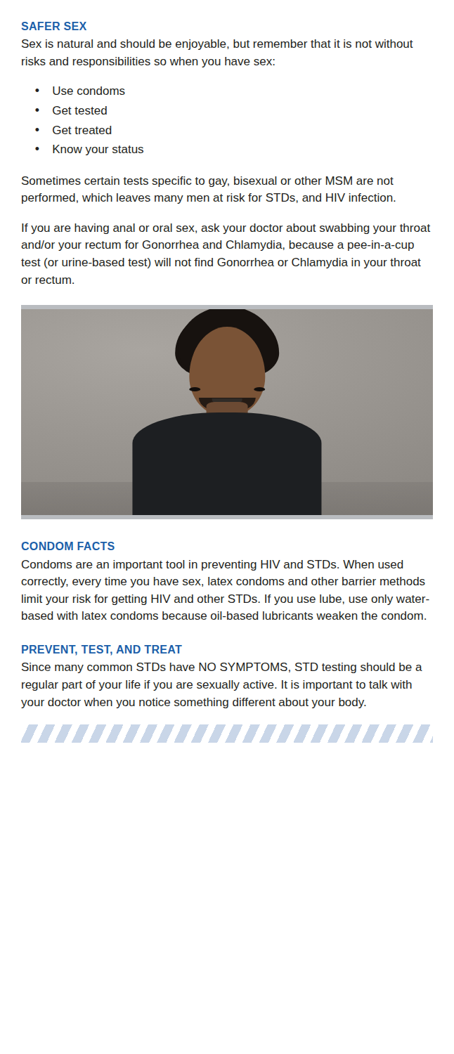Safer Sex
Sex is natural and should be enjoyable, but remember that it is not without risks and responsibilities so when you have sex:
Use condoms
Get tested
Get treated
Know your status
Sometimes certain tests specific to gay, bisexual or other MSM are not performed, which leaves many men at risk for STDs, and HIV infection.
If you are having anal or oral sex, ask your doctor about swabbing your throat and/or your rectum for Gonorrhea and Chlamydia, because a pee-in-a-cup test (or urine-based test) will not find Gonorrhea or Chlamydia in your throat or rectum.
Condom Facts
Condoms are an important tool in preventing HIV and STDs. When used correctly, every time you have sex, latex condoms and other barrier methods limit your risk for getting HIV and other STDs. If you use lube, use only water-based with latex condoms because oil-based lubricants weaken the condom.
Prevent, Test, and Treat
Since many common STDs have NO SYMPTOMS, STD testing should be a regular part of your life if you are sexually active. It is important to talk with your doctor when you notice something different about your body.